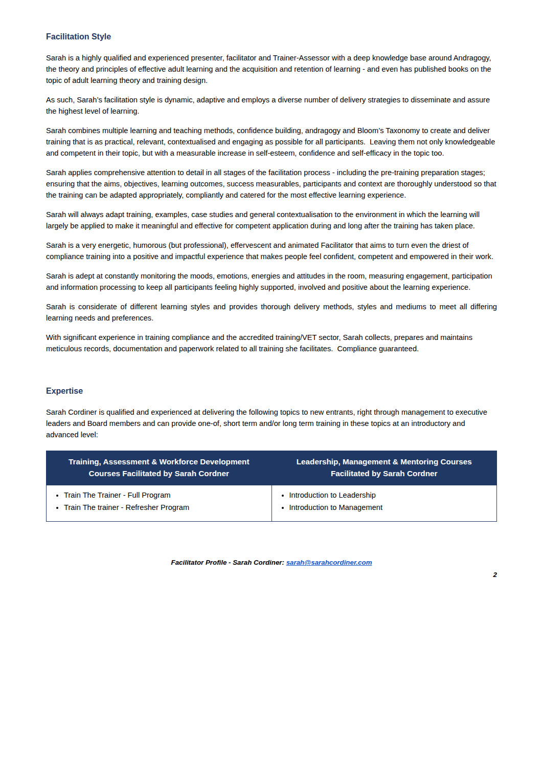Facilitation Style
Sarah is a highly qualified and experienced presenter, facilitator and Trainer-Assessor with a deep knowledge base around Andragogy, the theory and principles of effective adult learning and the acquisition and retention of learning - and even has published books on the topic of adult learning theory and training design.
As such, Sarah’s facilitation style is dynamic, adaptive and employs a diverse number of delivery strategies to disseminate and assure the highest level of learning.
Sarah combines multiple learning and teaching methods, confidence building, andragogy and Bloom’s Taxonomy to create and deliver training that is as practical, relevant, contextualised and engaging as possible for all participants. Leaving them not only knowledgeable and competent in their topic, but with a measurable increase in self-esteem, confidence and self-efficacy in the topic too.
Sarah applies comprehensive attention to detail in all stages of the facilitation process - including the pre-training preparation stages; ensuring that the aims, objectives, learning outcomes, success measurables, participants and context are thoroughly understood so that the training can be adapted appropriately, compliantly and catered for the most effective learning experience.
Sarah will always adapt training, examples, case studies and general contextualisation to the environment in which the learning will largely be applied to make it meaningful and effective for competent application during and long after the training has taken place.
Sarah is a very energetic, humorous (but professional), effervescent and animated Facilitator that aims to turn even the driest of compliance training into a positive and impactful experience that makes people feel confident, competent and empowered in their work.
Sarah is adept at constantly monitoring the moods, emotions, energies and attitudes in the room, measuring engagement, participation and information processing to keep all participants feeling highly supported, involved and positive about the learning experience.
Sarah is considerate of different learning styles and provides thorough delivery methods, styles and mediums to meet all differing learning needs and preferences.
With significant experience in training compliance and the accredited training/VET sector, Sarah collects, prepares and maintains meticulous records, documentation and paperwork related to all training she facilitates. Compliance guaranteed.
Expertise
Sarah Cordiner is qualified and experienced at delivering the following topics to new entrants, right through management to executive leaders and Board members and can provide one-of, short term and/or long term training in these topics at an introductory and advanced level:
| Training, Assessment & Workforce Development Courses Facilitated by Sarah Cordner | Leadership, Management & Mentoring Courses Facilitated by Sarah Cordner |
| --- | --- |
| Train The Trainer - Full Program Train The trainer - Refresher Program | Introduction to Leadership Introduction to Management |
Facilitator Profile - Sarah Cordiner: sarah@sarahcordiner.com
2